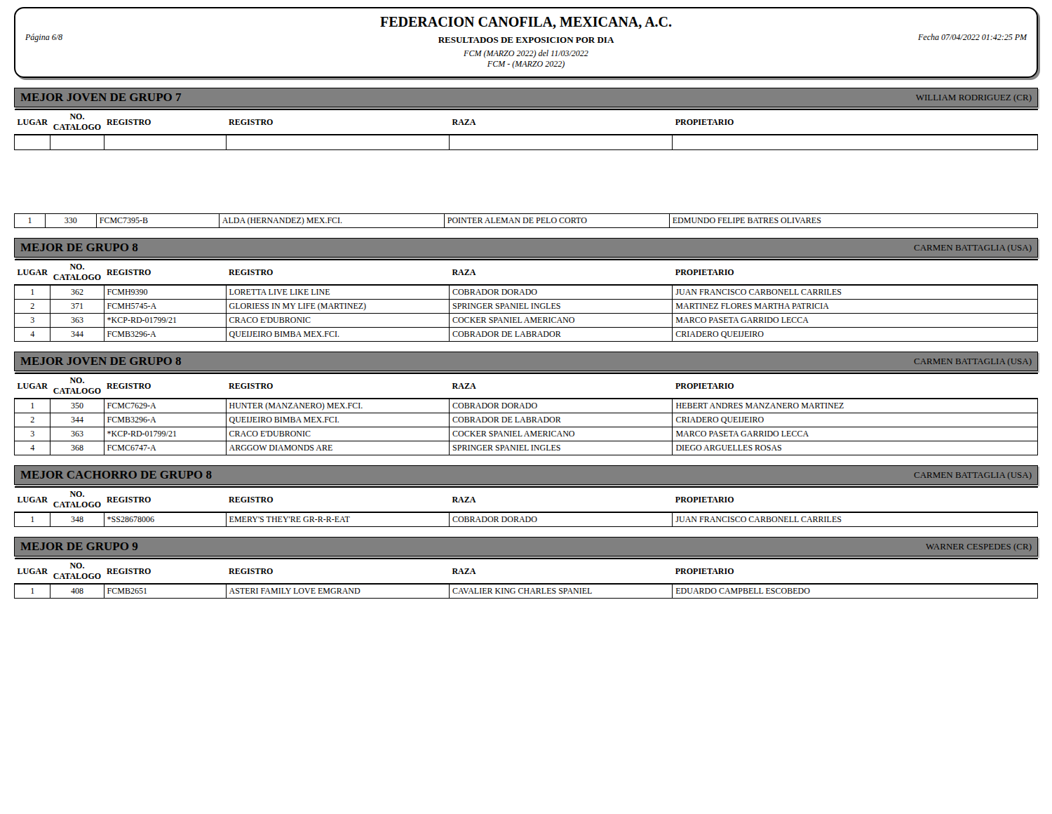Página 6/8
FEDERACION CANOFILA, MEXICANA, A.C.
RESULTADOS DE EXPOSICION POR DIA
FCM (MARZO 2022) del 11/03/2022
FCM - (MARZO 2022)
Fecha 07/04/2022 01:42:25 PM
MEJOR JOVEN DE GRUPO 7
WILLIAM RODRIGUEZ (CR)
| LUGAR | NO. CATALOGO | REGISTRO | REGISTRO | RAZA | PROPIETARIO |
| --- | --- | --- | --- | --- | --- |
| 1 | 330 | FCMC7395-B | ALDA (HERNANDEZ) MEX.FCI. | POINTER ALEMAN DE PELO CORTO | EDMUNDO FELIPE BATRES OLIVARES |
MEJOR DE GRUPO 8
CARMEN BATTAGLIA (USA)
| LUGAR | NO. CATALOGO | REGISTRO | REGISTRO | RAZA | PROPIETARIO |
| --- | --- | --- | --- | --- | --- |
| 1 | 362 | FCMH9390 | LORETTA LIVE LIKE LINE | COBRADOR DORADO | JUAN FRANCISCO CARBONELL CARRILES |
| 2 | 371 | FCMH5745-A | GLORIESS IN MY LIFE (MARTINEZ) | SPRINGER SPANIEL INGLES | MARTINEZ FLORES MARTHA PATRICIA |
| 3 | 363 | *KCP-RD-01799/21 | CRACO E'DUBRONIC | COCKER SPANIEL AMERICANO | MARCO PASETA GARRIDO LECCA |
| 4 | 344 | FCMB3296-A | QUEIJEIRO BIMBA MEX.FCI. | COBRADOR DE LABRADOR | CRIADERO QUEIJEIRO |
MEJOR JOVEN DE GRUPO 8
CARMEN BATTAGLIA (USA)
| LUGAR | NO. CATALOGO | REGISTRO | REGISTRO | RAZA | PROPIETARIO |
| --- | --- | --- | --- | --- | --- |
| 1 | 350 | FCMC7629-A | HUNTER (MANZANERO) MEX.FCI. | COBRADOR DORADO | HEBERT ANDRES MANZANERO MARTINEZ |
| 2 | 344 | FCMB3296-A | QUEIJEIRO BIMBA MEX.FCI. | COBRADOR DE LABRADOR | CRIADERO QUEIJEIRO |
| 3 | 363 | *KCP-RD-01799/21 | CRACO E'DUBRONIC | COCKER SPANIEL AMERICANO | MARCO PASETA GARRIDO LECCA |
| 4 | 368 | FCMC6747-A | ARGGOW DIAMONDS ARE | SPRINGER SPANIEL INGLES | DIEGO ARGUELLES ROSAS |
MEJOR CACHORRO DE GRUPO 8
CARMEN BATTAGLIA (USA)
| LUGAR | NO. CATALOGO | REGISTRO | REGISTRO | RAZA | PROPIETARIO |
| --- | --- | --- | --- | --- | --- |
| 1 | 348 | *SS28678006 | EMERY'S THEY'RE GR-R-R-EAT | COBRADOR DORADO | JUAN FRANCISCO CARBONELL CARRILES |
MEJOR DE GRUPO 9
WARNER CESPEDES (CR)
| LUGAR | NO. CATALOGO | REGISTRO | REGISTRO | RAZA | PROPIETARIO |
| --- | --- | --- | --- | --- | --- |
| 1 | 408 | FCMB2651 | ASTERI FAMILY LOVE EMGRAND | CAVALIER KING CHARLES SPANIEL | EDUARDO CAMPBELL ESCOBEDO |